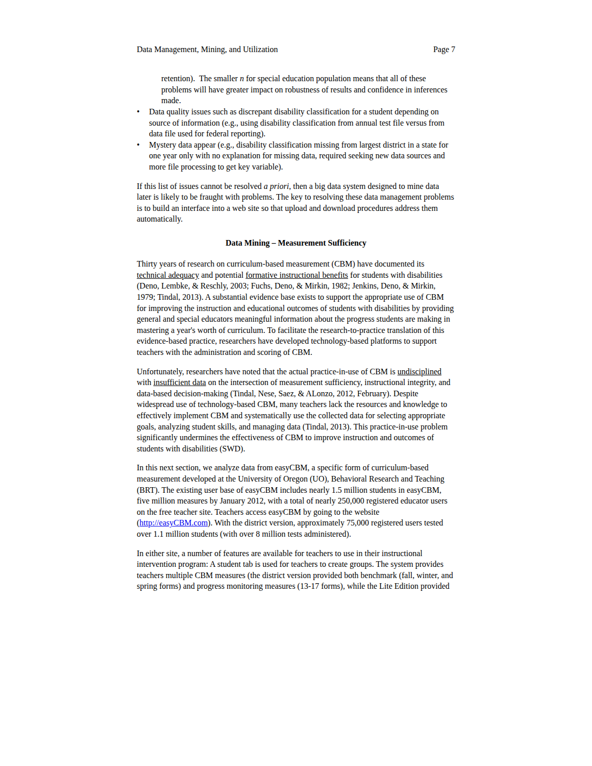Data Management, Mining, and Utilization
Page 7
retention). The smaller n for special education population means that all of these problems will have greater impact on robustness of results and confidence in inferences made.
•Data quality issues such as discrepant disability classification for a student depending on source of information (e.g., using disability classification from annual test file versus from data file used for federal reporting).
•Mystery data appear (e.g., disability classification missing from largest district in a state for one year only with no explanation for missing data, required seeking new data sources and more file processing to get key variable).
If this list of issues cannot be resolved a priori, then a big data system designed to mine data later is likely to be fraught with problems. The key to resolving these data management problems is to build an interface into a web site so that upload and download procedures address them automatically.
Data Mining – Measurement Sufficiency
Thirty years of research on curriculum-based measurement (CBM) have documented its technical adequacy and potential formative instructional benefits for students with disabilities (Deno, Lembke, & Reschly, 2003; Fuchs, Deno, & Mirkin, 1982; Jenkins, Deno, & Mirkin, 1979; Tindal, 2013). A substantial evidence base exists to support the appropriate use of CBM for improving the instruction and educational outcomes of students with disabilities by providing general and special educators meaningful information about the progress students are making in mastering a year's worth of curriculum. To facilitate the research-to-practice translation of this evidence-based practice, researchers have developed technology-based platforms to support teachers with the administration and scoring of CBM.
Unfortunately, researchers have noted that the actual practice-in-use of CBM is undisciplined with insufficient data on the intersection of measurement sufficiency, instructional integrity, and data-based decision-making (Tindal, Nese, Saez, & ALonzo, 2012, February). Despite widespread use of technology-based CBM, many teachers lack the resources and knowledge to effectively implement CBM and systematically use the collected data for selecting appropriate goals, analyzing student skills, and managing data (Tindal, 2013). This practice-in-use problem significantly undermines the effectiveness of CBM to improve instruction and outcomes of students with disabilities (SWD).
In this next section, we analyze data from easyCBM, a specific form of curriculum-based measurement developed at the University of Oregon (UO), Behavioral Research and Teaching (BRT). The existing user base of easyCBM includes nearly 1.5 million students in easyCBM, five million measures by January 2012, with a total of nearly 250,000 registered educator users on the free teacher site. Teachers access easyCBM by going to the website (http://easyCBM.com). With the district version, approximately 75,000 registered users tested over 1.1 million students (with over 8 million tests administered).
In either site, a number of features are available for teachers to use in their instructional intervention program: A student tab is used for teachers to create groups. The system provides teachers multiple CBM measures (the district version provided both benchmark (fall, winter, and spring forms) and progress monitoring measures (13-17 forms), while the Lite Edition provided